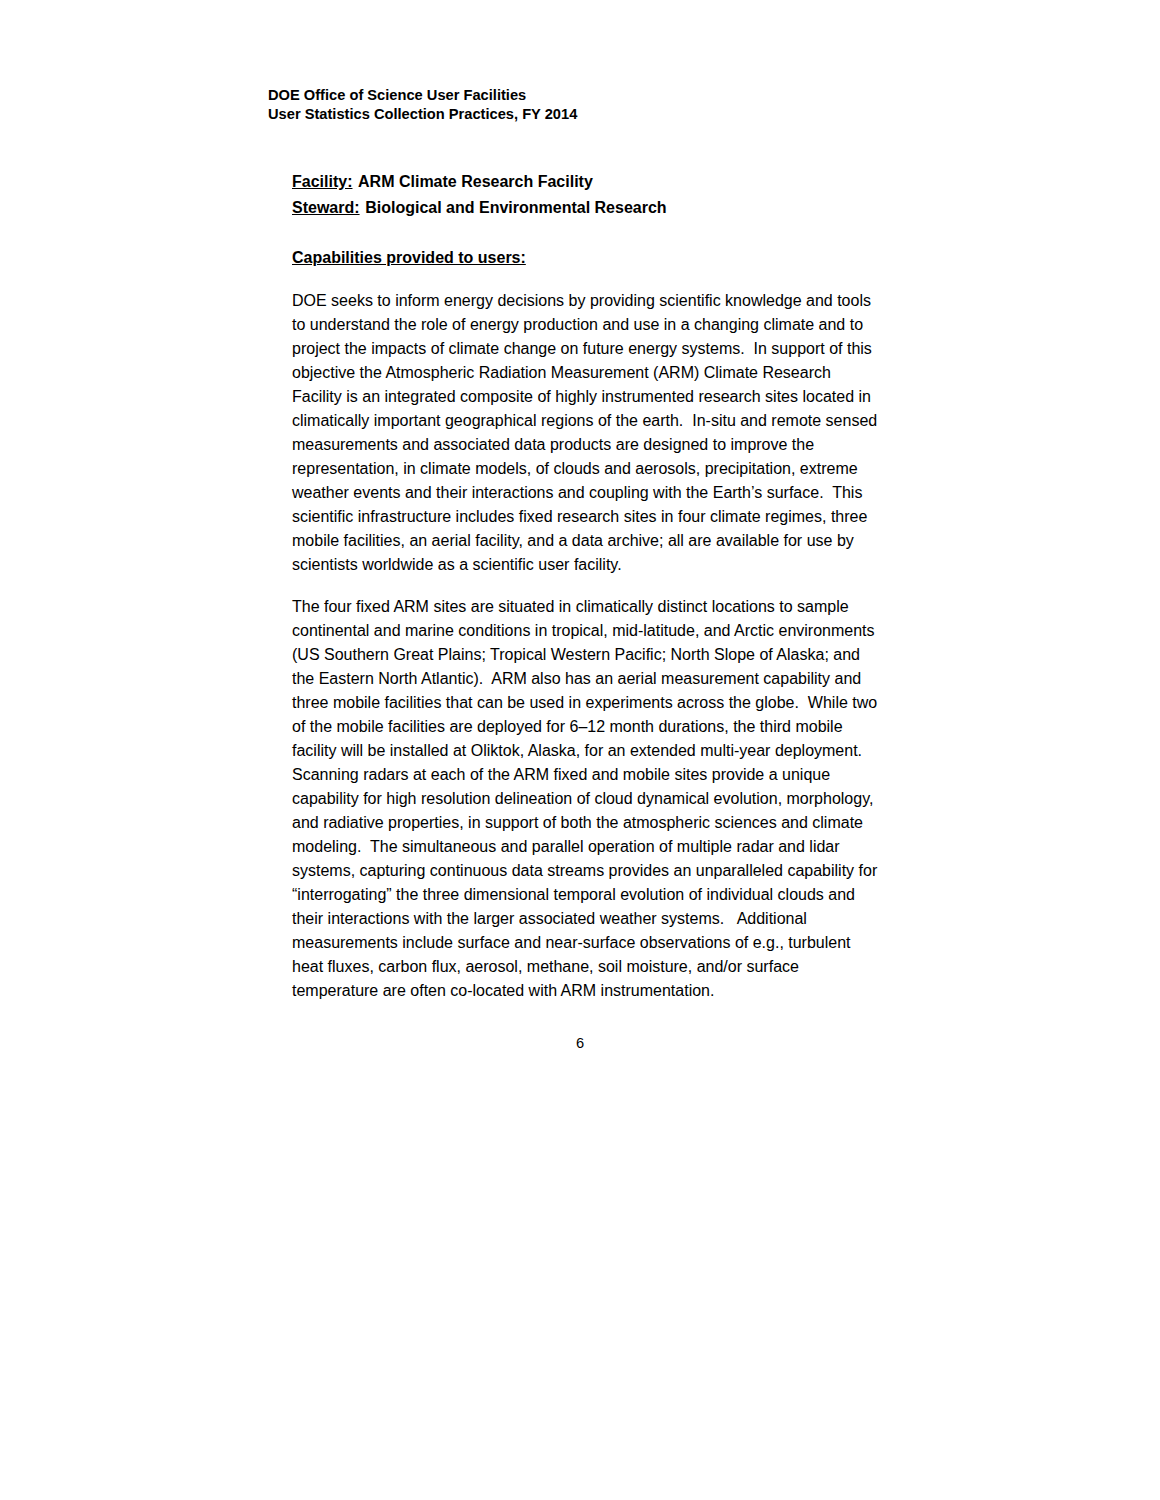DOE Office of Science User Facilities
User Statistics Collection Practices, FY 2014
Facility: ARM Climate Research Facility
Steward: Biological and Environmental Research
Capabilities provided to users:
DOE seeks to inform energy decisions by providing scientific knowledge and tools to understand the role of energy production and use in a changing climate and to project the impacts of climate change on future energy systems. In support of this objective the Atmospheric Radiation Measurement (ARM) Climate Research Facility is an integrated composite of highly instrumented research sites located in climatically important geographical regions of the earth. In-situ and remote sensed measurements and associated data products are designed to improve the representation, in climate models, of clouds and aerosols, precipitation, extreme weather events and their interactions and coupling with the Earth’s surface. This scientific infrastructure includes fixed research sites in four climate regimes, three mobile facilities, an aerial facility, and a data archive; all are available for use by scientists worldwide as a scientific user facility.
The four fixed ARM sites are situated in climatically distinct locations to sample continental and marine conditions in tropical, mid-latitude, and Arctic environments (US Southern Great Plains; Tropical Western Pacific; North Slope of Alaska; and the Eastern North Atlantic). ARM also has an aerial measurement capability and three mobile facilities that can be used in experiments across the globe. While two of the mobile facilities are deployed for 6–12 month durations, the third mobile facility will be installed at Oliktok, Alaska, for an extended multi-year deployment. Scanning radars at each of the ARM fixed and mobile sites provide a unique capability for high resolution delineation of cloud dynamical evolution, morphology, and radiative properties, in support of both the atmospheric sciences and climate modeling. The simultaneous and parallel operation of multiple radar and lidar systems, capturing continuous data streams provides an unparalleled capability for “interrogating” the three dimensional temporal evolution of individual clouds and their interactions with the larger associated weather systems. Additional measurements include surface and near-surface observations of e.g., turbulent heat fluxes, carbon flux, aerosol, methane, soil moisture, and/or surface temperature are often co-located with ARM instrumentation.
6